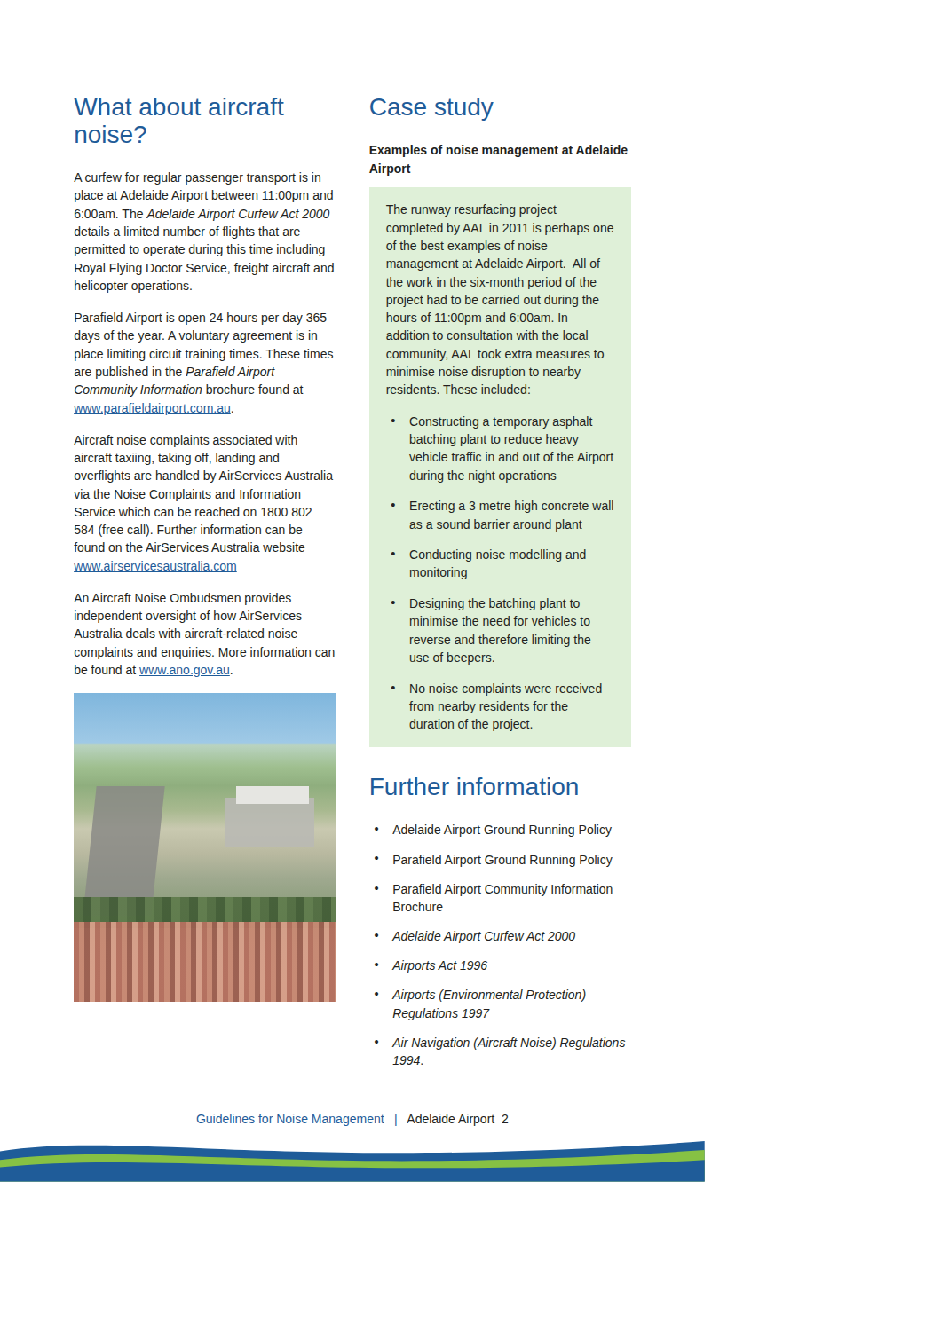What about aircraft noise?
A curfew for regular passenger transport is in place at Adelaide Airport between 11:00pm and 6:00am. The Adelaide Airport Curfew Act 2000 details a limited number of flights that are permitted to operate during this time including Royal Flying Doctor Service, freight aircraft and helicopter operations.
Parafield Airport is open 24 hours per day 365 days of the year. A voluntary agreement is in place limiting circuit training times. These times are published in the Parafield Airport Community Information brochure found at www.parafieldairport.com.au.
Aircraft noise complaints associated with aircraft taxiing, taking off, landing and overflights are handled by AirServices Australia via the Noise Complaints and Information Service which can be reached on 1800 802 584 (free call). Further information can be found on the AirServices Australia website www.airservicesaustralia.com
An Aircraft Noise Ombudsmen provides independent oversight of how AirServices Australia deals with aircraft-related noise complaints and enquiries. More information can be found at www.ano.gov.au.
Case study
Examples of noise management at Adelaide Airport
The runway resurfacing project completed by AAL in 2011 is perhaps one of the best examples of noise management at Adelaide Airport. All of the work in the six-month period of the project had to be carried out during the hours of 11:00pm and 6:00am. In addition to consultation with the local community, AAL took extra measures to minimise noise disruption to nearby residents. These included:
Constructing a temporary asphalt batching plant to reduce heavy vehicle traffic in and out of the Airport during the night operations
Erecting a 3 metre high concrete wall as a sound barrier around plant
Conducting noise modelling and monitoring
Designing the batching plant to minimise the need for vehicles to reverse and therefore limiting the use of beepers.
No noise complaints were received from nearby residents for the duration of the project.
Further information
Adelaide Airport Ground Running Policy
Parafield Airport Ground Running Policy
Parafield Airport Community Information Brochure
Adelaide Airport Curfew Act 2000
Airports Act 1996
Airports (Environmental Protection) Regulations 1997
Air Navigation (Aircraft Noise) Regulations 1994.
Guidelines for Noise Management | Adelaide Airport 2